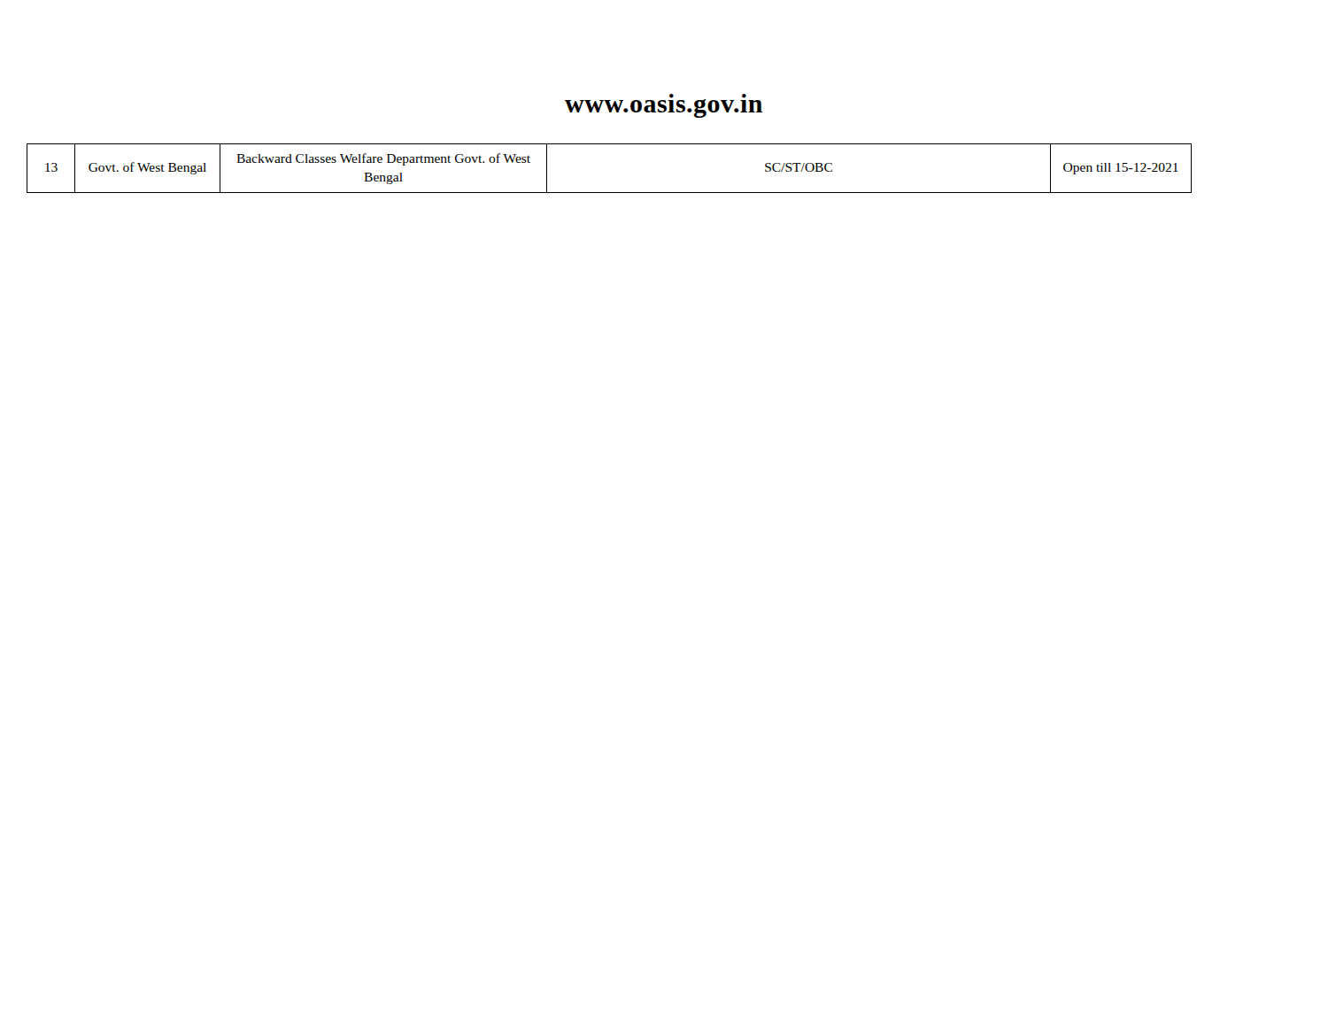www.oasis.gov.in
| 13 | Govt. of West Bengal | Backward Classes Welfare Department Govt. of West Bengal | SC/ST/OBC | Open till 15-12-2021 |